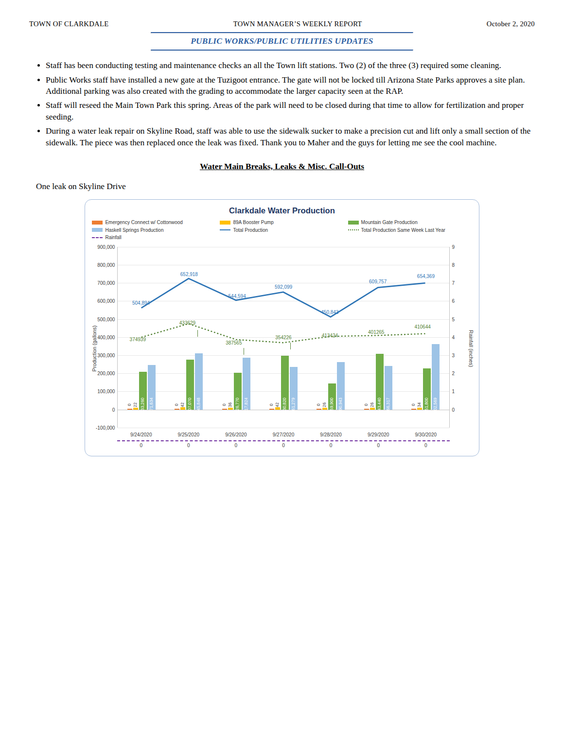TOWN OF CLARKDALE
TOWN MANAGER’S WEEKLY REPORT
October 2, 2020
PUBLIC WORKS/PUBLIC UTILITIES UPDATES
Staff has been conducting testing and maintenance checks an all the Town lift stations. Two (2) of the three (3) required some cleaning.
Public Works staff have installed a new gate at the Tuzigoot entrance. The gate will not be locked till Arizona State Parks approves a site plan. Additional parking was also created with the grading to accommodate the larger capacity seen at the RAP.
Staff will reseed the Main Town Park this spring. Areas of the park will need to be closed during that time to allow for fertilization and proper seeding.
During a water leak repair on Skyline Road, staff was able to use the sidewalk sucker to make a precision cut and lift only a small section of the sidewalk. The piece was then replaced once the leak was fixed. Thank you to Maher and the guys for letting me see the cool machine.
Water Main Breaks, Leaks & Misc. Call-Outs
One leak on Skyline Drive
Clarkdale Water Production
Emergency Connect w/ Cottonwood
89A Booster Pump
Mountain Gate Production
Haskell Springs Production
Total Production
Total Production Same Week Last Year
Rainfall
Production (gallons)
Rainfall (inches)
900,0009
800,0008
700,0007
600,0006
500,0005
400,0004
300,0003
200,0002
100,0001
00
-100,000
0
22
233,260
271,634
0
42
307,070
345,848
0
36
226,770
317,824
0
42
330,820
261,279
0
26
159,900
290,943
0
26
343,440
266,317
0
34
251,800
402,569
504,894
652,918
544,594
592,099
450,843
609,757
654,369
374939
433629
387565
354226
413424
401265
410644
9/24/2020
9/25/2020
9/26/2020
9/27/2020
9/28/2020
9/29/2020
9/30/2020
0
0
0
0
0
0
0